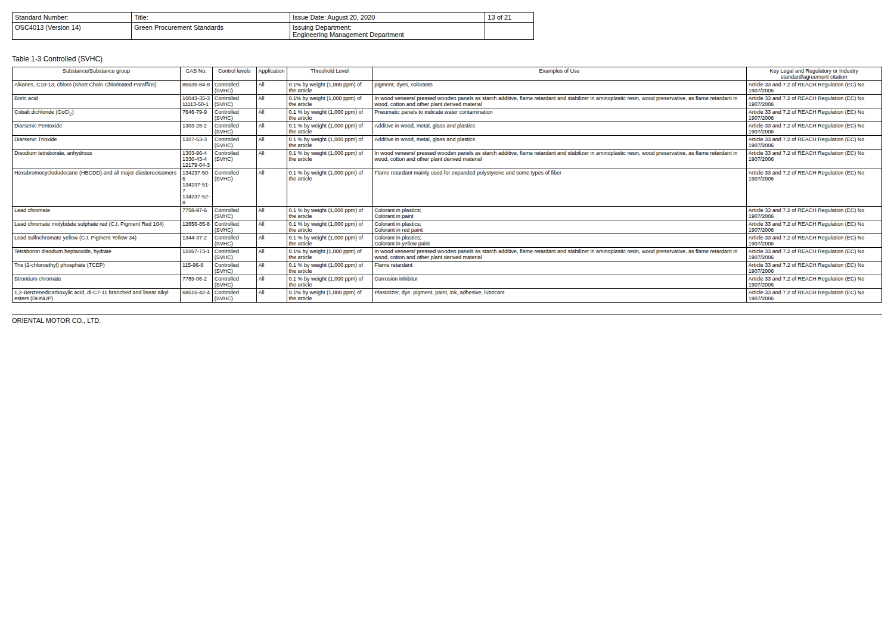| Standard Number: | Title: | Issue Date: August 20, 2020 | 13 of 21 |
| OSC4013 (Version 14) | Green Procurement Standards | Issuing Department: Engineering Management Department | |
Table 1‑3 Controlled (SVHC)
| Substance/Substance group | CAS No. | Control levels | Application | Threshold Level | Examples of Use | Key Legal and Regulatory or Industry standard/agreement citation |
| --- | --- | --- | --- | --- | --- | --- |
| Alkanes, C10-13, chloro (Short Chain Chlorinated Paraffins) | 85535-84-8 | Controlled (SVHC) | All | 0.1% by weight (1,000 ppm) of the article | pigment, dyes, colorants | Article 33 and 7.2 of REACH Regulation (EC) No 1907/2006 |
| Boric acid | 10043-35-3 11113-50-1 | Controlled (SVHC) | All | 0.1% by weight (1,000 ppm) of the article | In wood veneers/ pressed wooden panels as starch additive, flame retardant and stabilizer in aminoplastic resin, wood preservative, as flame retardant in wood, cotton and other plant derived material | Article 33 and 7.2 of REACH Regulation (EC) No 1907/2006 |
| Cobalt dichloride (CoCl 2 ) | 7646-79-9 | Controlled (SVHC) | All | 0.1 % by weight (1,000 ppm) of the article | Pneumatic panels to indicate water contamination | Article 33 and 7.2 of REACH Regulation (EC) No 1907/2006 |
| Diarsenic Pentoxide | 1303-28-2 | Controlled (SVHC) | All | 0.1 % by weight (1,000 ppm) of the article | Additive in wood, metal, glass and plastics | Article 33 and 7.2 of REACH Regulation (EC) No 1907/2006 |
| Diarsenic Trioxide | 1327-53-3 | Controlled (SVHC) | All | 0.1 % by weight (1,000 ppm) of the article | Additive in wood, metal, glass and plastics | Article 33 and 7.2 of REACH Regulation (EC) No 1907/2006 |
| Disodium tetraborate, anhydrous | 1303-96-4 1330-43-4 12179-04-3 | Controlled (SVHC) | All | 0.1 % by weight (1,000 ppm) of the article | In wood veneers/ pressed wooden panels as starch additive, flame retardant and stabilizer in aminoplastic resin, wood preservative, as flame retardant in wood, cotton and other plant derived material | Article 33 and 7.2 of REACH Regulation (EC) No 1907/2006 |
| Hexabromocyclododecane (HBCDD) and all major diastereoisomers | 134237-50-6 134237-51-7 134237-52-8 | Controlled (SVHC) | All | 0.1 % by weight (1,000 ppm) of the article | Flame retardant mainly used for expanded polystyrene and some types of fiber | Article 33 and 7.2 of REACH Regulation (EC) No 1907/2006 |
| Lead chromate | 7758-97-6 | Controlled (SVHC) | All | 0.1 % by weight (1,000 ppm) of the article | Colorant in plastics; Colorant in paint | Article 33 and 7.2 of REACH Regulation (EC) No 1907/2006 |
| Lead chromate molybdate sulphate red (C.I. Pigment Red 104) | 12656-85-8 | Controlled (SVHC) | All | 0.1 % by weight (1,000 ppm) of the article | Colorant in plastics; Colorant in red paint | Article 33 and 7.2 of REACH Regulation (EC) No 1907/2006 |
| Lead sulfochromate yellow (C.I. Pigment Yellow 34) | 1344-37-2 | Controlled (SVHC) | All | 0.1 % by weight (1,000 ppm) of the article | Colorant in plastics; Colorant in yellow paint | Article 33 and 7.2 of REACH Regulation (EC) No 1907/2006 |
| Tetraboron disodium heptaoxide, hydrate | 12267-73-1 | Controlled (SVHC) | All | 0.1% by weight (1,000 ppm) of the article | In wood veneers/ pressed wooden panels as starch additive, flame retardant and stabilizer in aminoplastic resin, wood preservative, as flame retardant in wood, cotton and other plant derived material | Article 33 and 7.2 of REACH Regulation (EC) No 1907/2006 |
| Tris (2-chloroethyl) phosphate (TCEP) | 115-96-8 | Controlled (SVHC) | All | 0.1 % by weight (1,000 ppm) of the article | Flame retardant | Article 33 and 7.2 of REACH Regulation (EC) No 1907/2006 |
| Strontium chromate | 7789-06-2 | Controlled (SVHC) | All | 0.1 % by weight (1,000 ppm) of the article | Corrosion inhibitor | Article 33 and 7.2 of REACH Regulation (EC) No 1907/2006 |
| 1,2-Benzenedicarboxylic acid, di-C7-11 branched and linear alkyl esters (DHNUP) | 68515-42-4 | Controlled (SVHC) | All | 0.1% by weight (1,000 ppm) of the article | Plasticizer, dye, pigment, paint, ink, adhesive, lubricant | Article 33 and 7.2 of REACH Regulation (EC) No 1907/2006 |
ORIENTAL MOTOR CO., LTD.